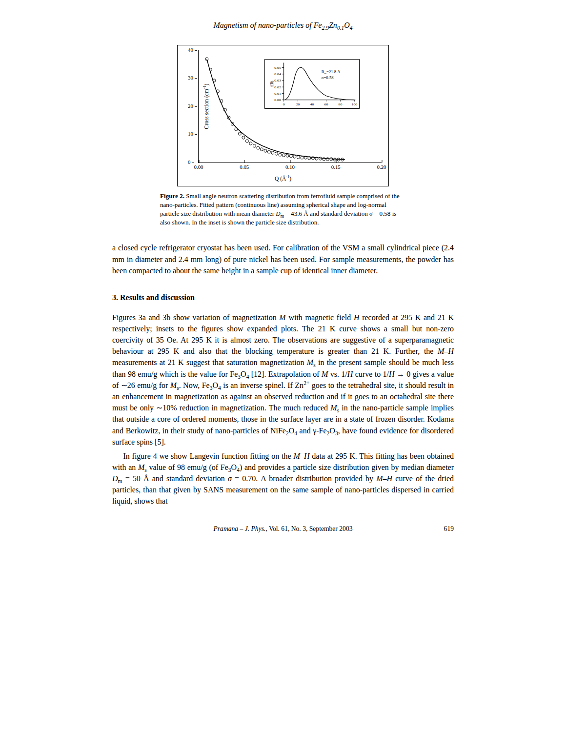Magnetism of nano-particles of Fe2.9Zn0.1O4
Cross section (cm-1) 40 30 20 10 0 0.00 0.05 0.10 0.15 0.20
0.00 0.01 0.02 0.03 0.04 0.05 0 20 40 60 80 100 f(R) R(Å) Rm=21.8 Å σ=0.58
Q (Å-1)
Figure 2. Small angle neutron scattering distribution from ferrofluid sample comprised of the nano-particles. Fitted pattern (continuous line) assuming spherical shape and log-normal particle size distribution with mean diameter Dm = 43.6 Å and standard deviation σ = 0.58 is also shown. In the inset is shown the particle size distribution.
a closed cycle refrigerator cryostat has been used. For calibration of the VSM a small cylindrical piece (2.4 mm in diameter and 2.4 mm long) of pure nickel has been used. For sample measurements, the powder has been compacted to about the same height in a sample cup of identical inner diameter.
3. Results and discussion
Figures 3a and 3b show variation of magnetization M with magnetic field H recorded at 295 K and 21 K respectively; insets to the figures show expanded plots. The 21 K curve shows a small but non-zero coercivity of 35 Oe. At 295 K it is almost zero. The observations are suggestive of a superparamagnetic behaviour at 295 K and also that the blocking temperature is greater than 21 K. Further, the M–H measurements at 21 K suggest that saturation magnetization Ms in the present sample should be much less than 98 emu/g which is the value for Fe3O4 [12]. Extrapolation of M vs. 1/H curve to 1/H → 0 gives a value of ∼26 emu/g for Ms. Now, Fe3O4 is an inverse spinel. If Zn2+ goes to the tetrahedral site, it should result in an enhancement in magnetization as against an observed reduction and if it goes to an octahedral site there must be only ∼10% reduction in magnetization. The much reduced Ms in the nano-particle sample implies that outside a core of ordered moments, those in the surface layer are in a state of frozen disorder. Kodama and Berkowitz, in their study of nano-particles of NiFe2O4 and γ-Fe2O3, have found evidence for disordered surface spins [5].
In figure 4 we show Langevin function fitting on the M–H data at 295 K. This fitting has been obtained with an Ms value of 98 emu/g (of Fe3O4) and provides a particle size distribution given by median diameter Dm = 50 Å and standard deviation σ = 0.70. A broader distribution provided by M–H curve of the dried particles, than that given by SANS measurement on the same sample of nano-particles dispersed in carried liquid, shows that
Pramana – J. Phys., Vol. 61, No. 3, September 2003 619